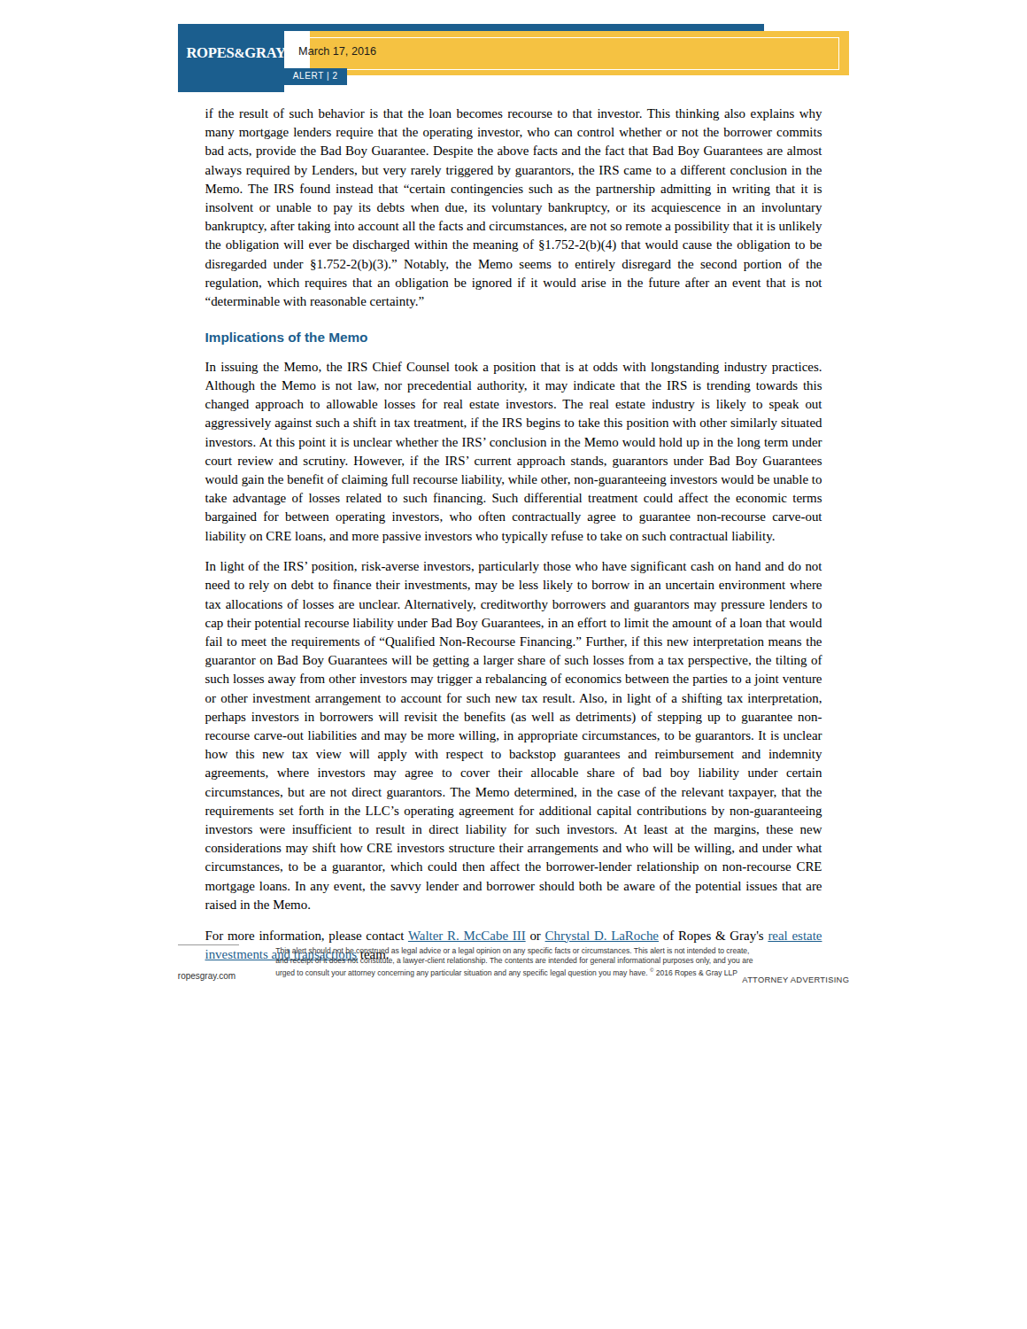ROPES&GRAY
March 17, 2016
ALERT | 2
if the result of such behavior is that the loan becomes recourse to that investor. This thinking also explains why many mortgage lenders require that the operating investor, who can control whether or not the borrower commits bad acts, provide the Bad Boy Guarantee. Despite the above facts and the fact that Bad Boy Guarantees are almost always required by Lenders, but very rarely triggered by guarantors, the IRS came to a different conclusion in the Memo. The IRS found instead that “certain contingencies such as the partnership admitting in writing that it is insolvent or unable to pay its debts when due, its voluntary bankruptcy, or its acquiescence in an involuntary bankruptcy, after taking into account all the facts and circumstances, are not so remote a possibility that it is unlikely the obligation will ever be discharged within the meaning of §1.752-2(b)(4) that would cause the obligation to be disregarded under §1.752-2(b)(3).” Notably, the Memo seems to entirely disregard the second portion of the regulation, which requires that an obligation be ignored if it would arise in the future after an event that is not “determinable with reasonable certainty.”
Implications of the Memo
In issuing the Memo, the IRS Chief Counsel took a position that is at odds with longstanding industry practices. Although the Memo is not law, nor precedential authority, it may indicate that the IRS is trending towards this changed approach to allowable losses for real estate investors. The real estate industry is likely to speak out aggressively against such a shift in tax treatment, if the IRS begins to take this position with other similarly situated investors. At this point it is unclear whether the IRS’ conclusion in the Memo would hold up in the long term under court review and scrutiny. However, if the IRS’ current approach stands, guarantors under Bad Boy Guarantees would gain the benefit of claiming full recourse liability, while other, non-guaranteeing investors would be unable to take advantage of losses related to such financing. Such differential treatment could affect the economic terms bargained for between operating investors, who often contractually agree to guarantee non-recourse carve-out liability on CRE loans, and more passive investors who typically refuse to take on such contractual liability.
In light of the IRS’ position, risk-averse investors, particularly those who have significant cash on hand and do not need to rely on debt to finance their investments, may be less likely to borrow in an uncertain environment where tax allocations of losses are unclear. Alternatively, creditworthy borrowers and guarantors may pressure lenders to cap their potential recourse liability under Bad Boy Guarantees, in an effort to limit the amount of a loan that would fail to meet the requirements of “Qualified Non-Recourse Financing.” Further, if this new interpretation means the guarantor on Bad Boy Guarantees will be getting a larger share of such losses from a tax perspective, the tilting of such losses away from other investors may trigger a rebalancing of economics between the parties to a joint venture or other investment arrangement to account for such new tax result. Also, in light of a shifting tax interpretation, perhaps investors in borrowers will revisit the benefits (as well as detriments) of stepping up to guarantee non-recourse carve-out liabilities and may be more willing, in appropriate circumstances, to be guarantors. It is unclear how this new tax view will apply with respect to backstop guarantees and reimbursement and indemnity agreements, where investors may agree to cover their allocable share of bad boy liability under certain circumstances, but are not direct guarantors. The Memo determined, in the case of the relevant taxpayer, that the requirements set forth in the LLC’s operating agreement for additional capital contributions by non-guaranteeing investors were insufficient to result in direct liability for such investors. At least at the margins, these new considerations may shift how CRE investors structure their arrangements and who will be willing, and under what circumstances, to be a guarantor, which could then affect the borrower-lender relationship on non-recourse CRE mortgage loans. In any event, the savvy lender and borrower should both be aware of the potential issues that are raised in the Memo.
For more information, please contact Walter R. McCabe III or Chrystal D. LaRoche of Ropes & Gray's real estate investments and transactions team.
ropesgray.com
This alert should not be construed as legal advice or a legal opinion on any specific facts or circumstances. This alert is not intended to create, and receipt of it does not constitute, a lawyer-client relationship. The contents are intended for general informational purposes only, and you are urged to consult your attorney concerning any particular situation and any specific legal question you may have. © 2016 Ropes & Gray LLP
ATTORNEY ADVERTISING